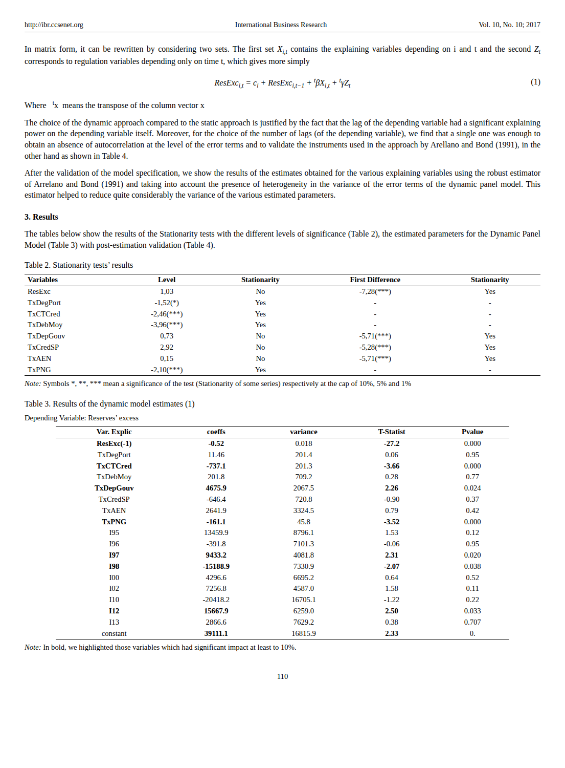http://ibr.ccsenet.org
International Business Research
Vol. 10, No. 10; 2017
In matrix form, it can be rewritten by considering two sets. The first set Xi,t contains the explaining variables depending on i and t and the second Zt corresponds to regulation variables depending only on time t, which gives more simply
ResExci,t = ci + ResExci,t−1 + tβXi,t + tγZt (1)
Where tx means the transpose of the column vector x
The choice of the dynamic approach compared to the static approach is justified by the fact that the lag of the depending variable had a significant explaining power on the depending variable itself. Moreover, for the choice of the number of lags (of the depending variable), we find that a single one was enough to obtain an absence of autocorrelation at the level of the error terms and to validate the instruments used in the approach by Arellano and Bond (1991), in the other hand as shown in Table 4.
After the validation of the model specification, we show the results of the estimates obtained for the various explaining variables using the robust estimator of Arrelano and Bond (1991) and taking into account the presence of heterogeneity in the variance of the error terms of the dynamic panel model. This estimator helped to reduce quite considerably the variance of the various estimated parameters.
3. Results
The tables below show the results of the Stationarity tests with the different levels of significance (Table 2), the estimated parameters for the Dynamic Panel Model (Table 3) with post-estimation validation (Table 4).
Table 2. Stationarity tests’ results
| Variables | Level | Stationarity | First Difference | Stationarity |
| --- | --- | --- | --- | --- |
| ResExc | 1,03 | No | -7,28(***) | Yes |
| TxDegPort | -1,52(*) | Yes | - | - |
| TxCTCred | -2,46(***) | Yes | - | - |
| TxDebMoy | -3,96(***) | Yes | - | - |
| TxDepGouv | 0,73 | No | -5,71(***) | Yes |
| TxCredSP | 2,92 | No | -5,28(***) | Yes |
| TxAEN | 0,15 | No | -5,71(***) | Yes |
| TxPNG | -2,10(***) | Yes | - | - |
Note: Symbols *, **, *** mean a significance of the test (Stationarity of some series) respectively at the cap of 10%, 5% and 1%
Table 3. Results of the dynamic model estimates (1)
Depending Variable: Reserves’ excess
| Var. Explic | coeffs | variance | T-Statist | Pvalue |
| --- | --- | --- | --- | --- |
| ResExc(-1) | -0.52 | 0.018 | -27.2 | 0.000 |
| TxDegPort | 11.46 | 201.4 | 0.06 | 0.95 |
| TxCTCred | -737.1 | 201.3 | -3.66 | 0.000 |
| TxDebMoy | 201.8 | 709.2 | 0.28 | 0.77 |
| TxDepGouv | 4675.9 | 2067.5 | 2.26 | 0.024 |
| TxCredSP | -646.4 | 720.8 | -0.90 | 0.37 |
| TxAEN | 2641.9 | 3324.5 | 0.79 | 0.42 |
| TxPNG | -161.1 | 45.8 | -3.52 | 0.000 |
| I95 | 13459.9 | 8796.1 | 1.53 | 0.12 |
| I96 | -391.8 | 7101.3 | -0.06 | 0.95 |
| I97 | 9433.2 | 4081.8 | 2.31 | 0.020 |
| I98 | -15188.9 | 7330.9 | -2.07 | 0.038 |
| I00 | 4296.6 | 6695.2 | 0.64 | 0.52 |
| I02 | 7256.8 | 4587.0 | 1.58 | 0.11 |
| I10 | -20418.2 | 16705.1 | -1.22 | 0.22 |
| I12 | 15667.9 | 6259.0 | 2.50 | 0.033 |
| I13 | 2866.6 | 7629.2 | 0.38 | 0.707 |
| constant | 39111.1 | 16815.9 | 2.33 | 0. |
Note: In bold, we highlighted those variables which had significant impact at least to 10%.
110